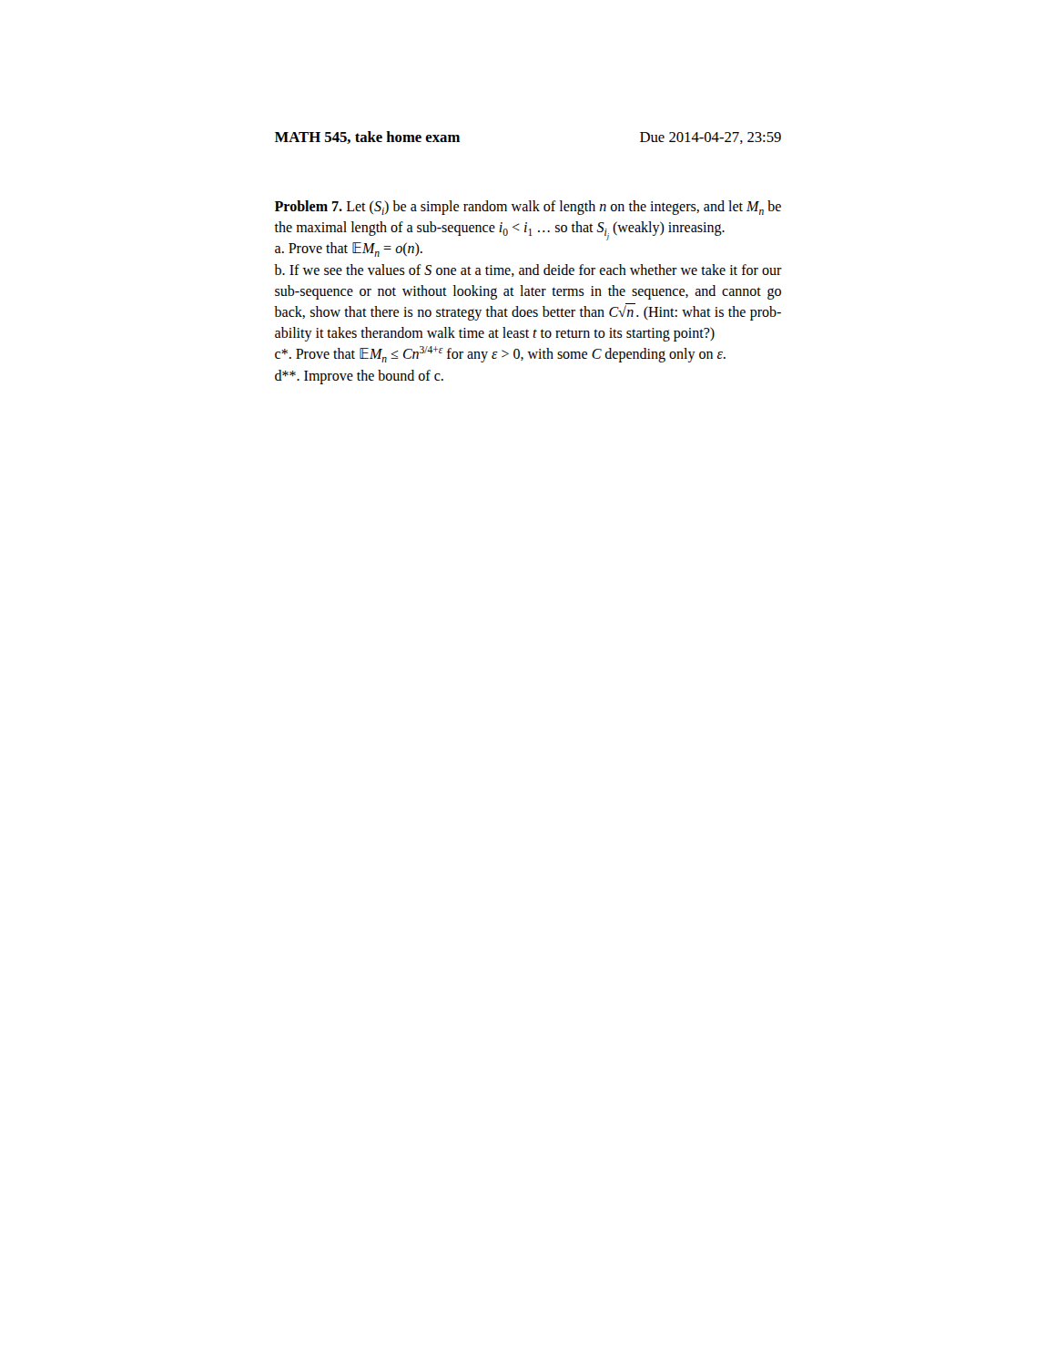MATH 545, take home exam Due 2014-04-27, 23:59
Problem 7. Let (Si) be a simple random walk of length n on the integers, and let Mn be the maximal length of a sub-sequence i0 < i1 … so that Sij (weakly) inreasing.
a. Prove that 𝔼Mn = o(n).
b. If we see the values of S one at a time, and deide for each whether we take it for our sub-sequence or not without looking at later terms in the sequence, and cannot go back, show that there is no strategy that does better than C√n. (Hint: what is the probability it takes therandom walk time at least t to return to its starting point?)
c*. Prove that 𝔼Mn ≤ Cn3/4+ε for any ε > 0, with some C depending only on ε.
d**. Improve the bound of c.